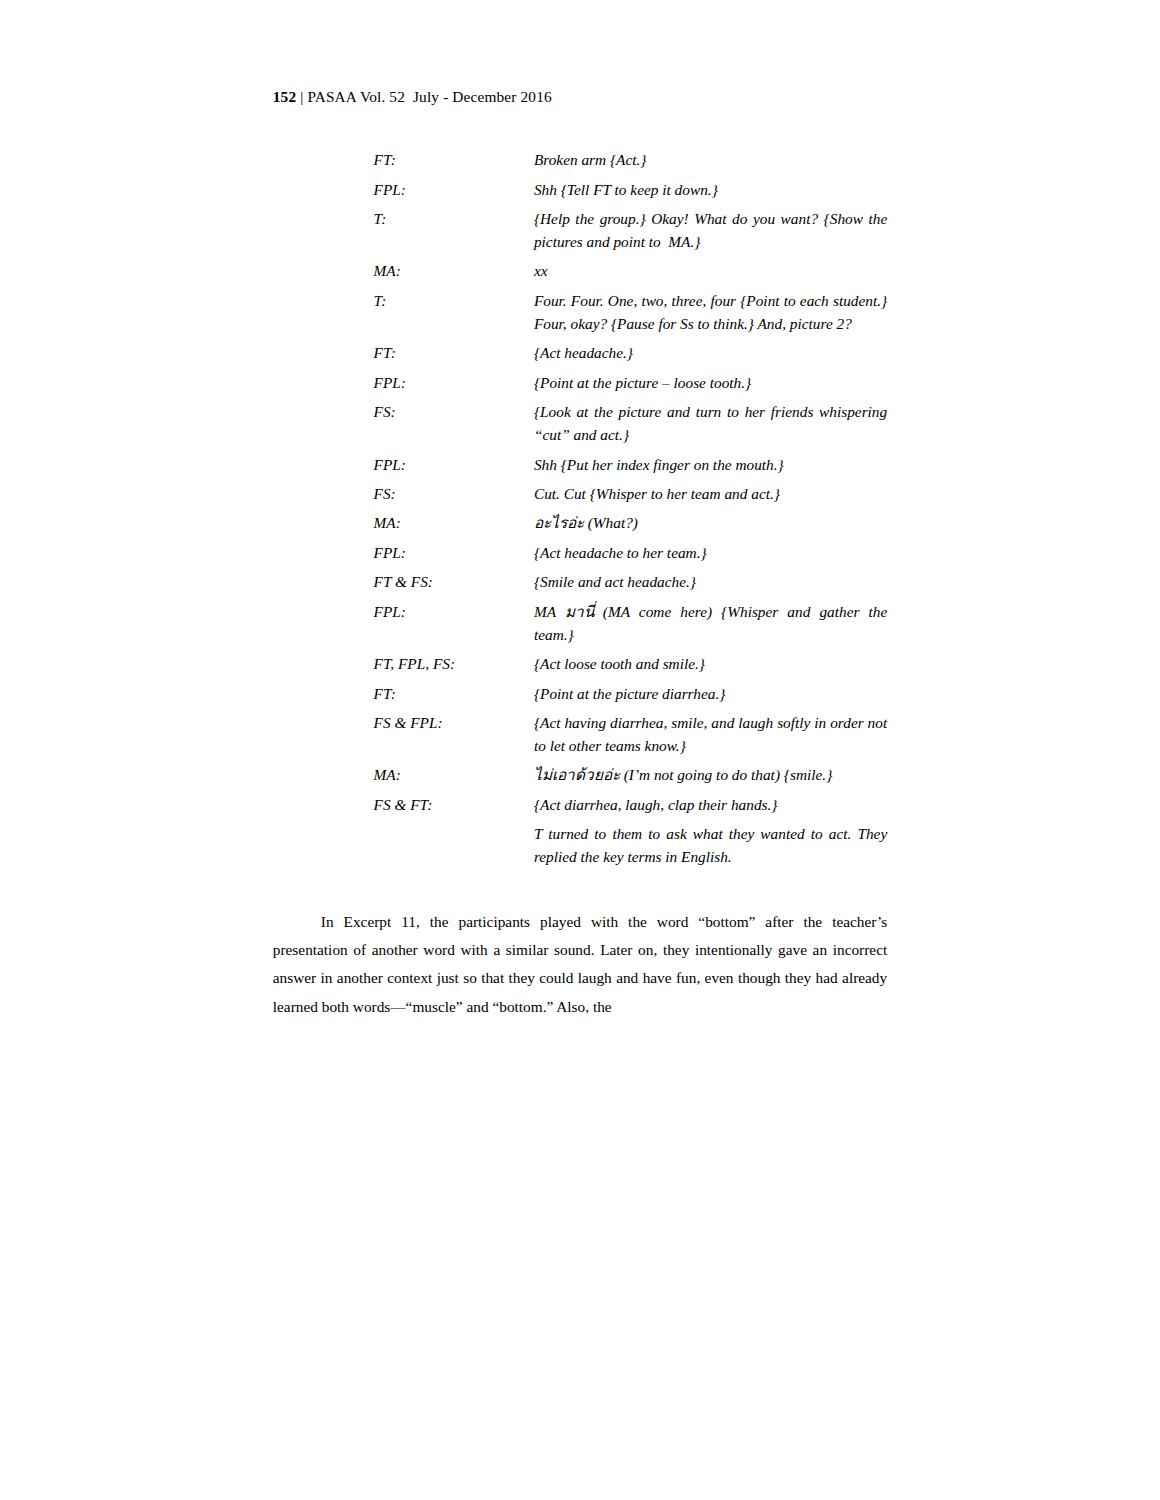152 | PASAA Vol. 52 July - December 2016
| FT: | Broken arm {Act.} |
| FPL: | Shh {Tell FT to keep it down.} |
| T: | {Help the group.} Okay! What do you want? {Show the pictures and point to MA.} |
| MA: | xx |
| T: | Four. Four. One, two, three, four {Point to each student.} Four, okay? {Pause for Ss to think.} And, picture 2? |
| FT: | {Act headache.} |
| FPL: | {Point at the picture – loose tooth.} |
| FS: | {Look at the picture and turn to her friends whispering “cut” and act.} |
| FPL: | Shh {Put her index finger on the mouth.} |
| FS: | Cut. Cut {Whisper to her team and act.} |
| MA: | อะไรอ่ะ (What?) |
| FPL: | {Act headache to her team.} |
| FT & FS: | {Smile and act headache.} |
| FPL: | MA มานี่ (MA come here) {Whisper and gather the team.} |
| FT, FPL, FS: | {Act loose tooth and smile.} |
| FT: | {Point at the picture diarrhea.} |
| FS & FPL: | {Act having diarrhea, smile, and laugh softly in order not to let other teams know.} |
| MA: | ไม่เอาด้วยอ่ะ (I’m not going to do that) {smile.} |
| FS & FT: | {Act diarrhea, laugh, clap their hands.} |
| | T turned to them to ask what they wanted to act. They replied the key terms in English. |
In Excerpt 11, the participants played with the word “bottom” after the teacher’s presentation of another word with a similar sound. Later on, they intentionally gave an incorrect answer in another context just so that they could laugh and have fun, even though they had already learned both words—“muscle” and “bottom.” Also, the